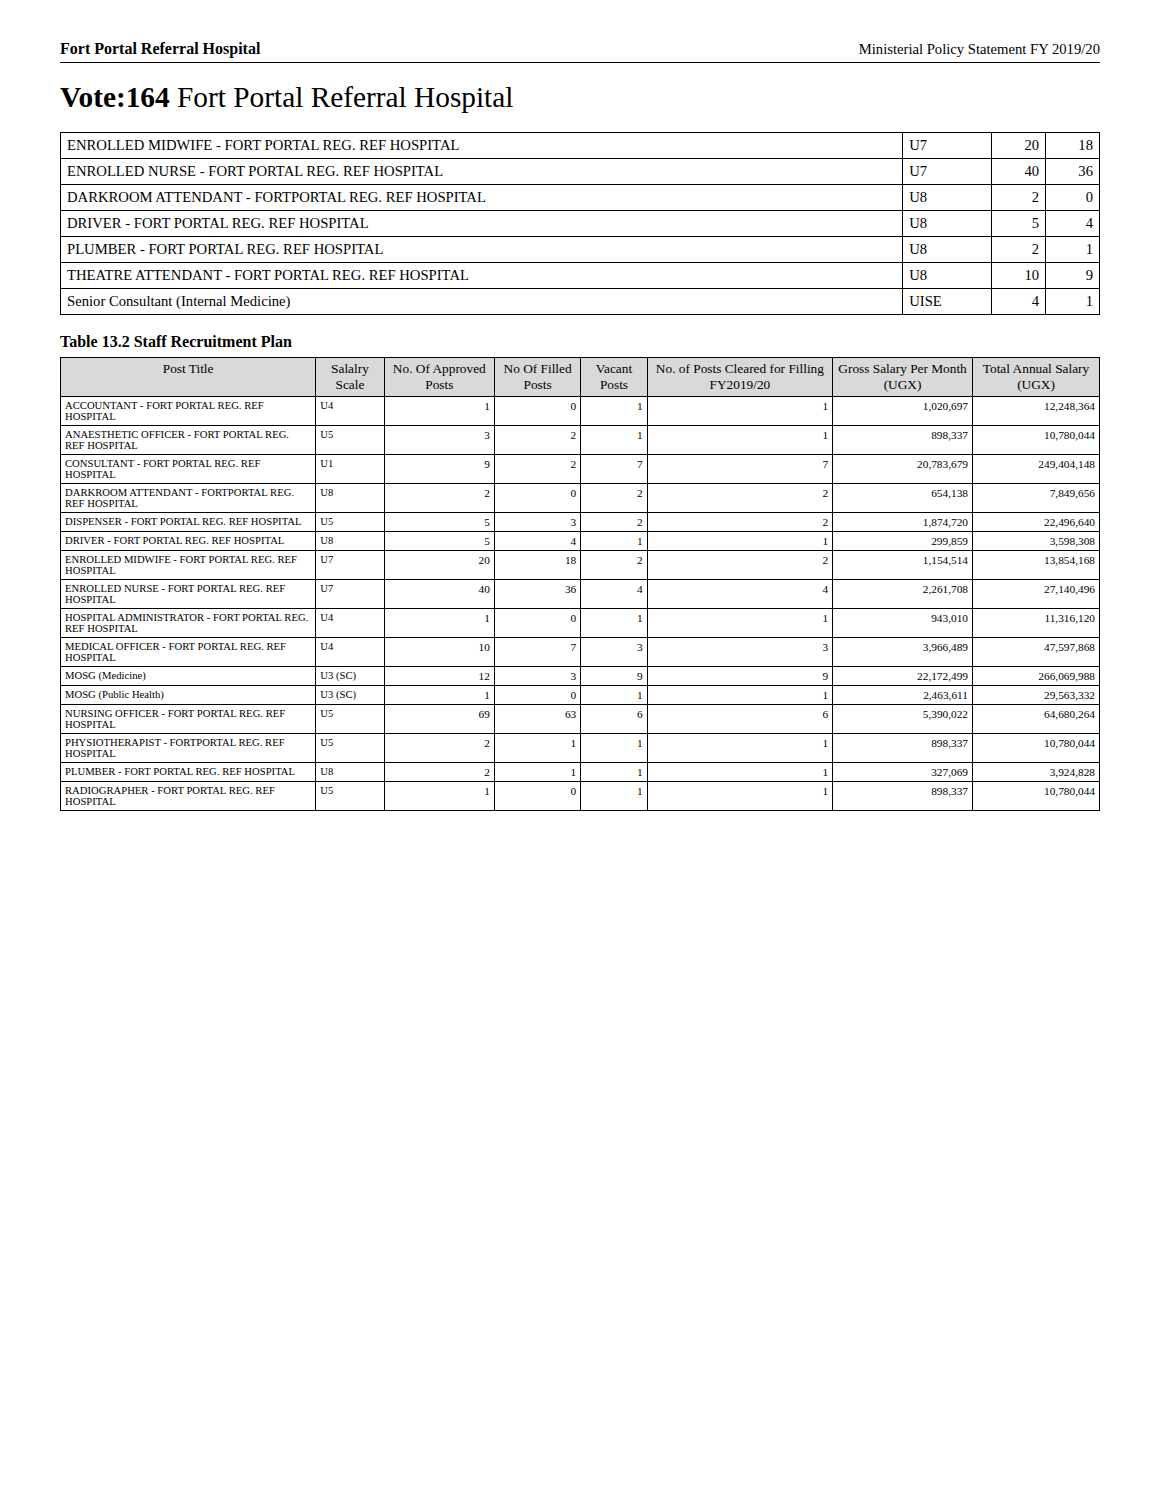Fort Portal Referral Hospital
Ministerial Policy Statement FY 2019/20
Vote:164 Fort Portal Referral Hospital
| ENROLLED MIDWIFE - FORT PORTAL REG. REF HOSPITAL | U7 | 20 | 18 |
| ENROLLED NURSE - FORT PORTAL REG. REF HOSPITAL | U7 | 40 | 36 |
| DARKROOM ATTENDANT - FORTPORTAL REG. REF HOSPITAL | U8 | 2 | 0 |
| DRIVER - FORT PORTAL REG. REF HOSPITAL | U8 | 5 | 4 |
| PLUMBER - FORT PORTAL REG. REF HOSPITAL | U8 | 2 | 1 |
| THEATRE ATTENDANT - FORT PORTAL REG. REF HOSPITAL | U8 | 10 | 9 |
| Senior Consultant (Internal Medicine) | UISE | 4 | 1 |
Table 13.2 Staff Recruitment Plan
| Post Title | Salalry Scale | No. Of Approved Posts | No Of Filled Posts | Vacant Posts | No. of Posts Cleared for Filling FY2019/20 | Gross Salary Per Month (UGX) | Total Annual Salary (UGX) |
| --- | --- | --- | --- | --- | --- | --- | --- |
| ACCOUNTANT - FORT PORTAL REG. REF HOSPITAL | U4 | 1 | 0 | 1 | 1 | 1,020,697 | 12,248,364 |
| ANAESTHETIC OFFICER - FORT PORTAL REG. REF HOSPITAL | U5 | 3 | 2 | 1 | 1 | 898,337 | 10,780,044 |
| CONSULTANT - FORT PORTAL REG. REF HOSPITAL | U1 | 9 | 2 | 7 | 7 | 20,783,679 | 249,404,148 |
| DARKROOM ATTENDANT - FORTPORTAL REG. REF HOSPITAL | U8 | 2 | 0 | 2 | 2 | 654,138 | 7,849,656 |
| DISPENSER - FORT PORTAL REG. REF HOSPITAL | U5 | 5 | 3 | 2 | 2 | 1,874,720 | 22,496,640 |
| DRIVER - FORT PORTAL REG. REF HOSPITAL | U8 | 5 | 4 | 1 | 1 | 299,859 | 3,598,308 |
| ENROLLED MIDWIFE - FORT PORTAL REG. REF HOSPITAL | U7 | 20 | 18 | 2 | 2 | 1,154,514 | 13,854,168 |
| ENROLLED NURSE - FORT PORTAL REG. REF HOSPITAL | U7 | 40 | 36 | 4 | 4 | 2,261,708 | 27,140,496 |
| HOSPITAL ADMINISTRATOR - FORT PORTAL REG. REF HOSPITAL | U4 | 1 | 0 | 1 | 1 | 943,010 | 11,316,120 |
| MEDICAL OFFICER - FORT PORTAL REG. REF HOSPITAL | U4 | 10 | 7 | 3 | 3 | 3,966,489 | 47,597,868 |
| MOSG (Medicine) | U3 (SC) | 12 | 3 | 9 | 9 | 22,172,499 | 266,069,988 |
| MOSG (Public Health) | U3 (SC) | 1 | 0 | 1 | 1 | 2,463,611 | 29,563,332 |
| NURSING OFFICER - FORT PORTAL REG. REF HOSPITAL | U5 | 69 | 63 | 6 | 6 | 5,390,022 | 64,680,264 |
| PHYSIOTHERAPIST - FORTPORTAL REG. REF HOSPITAL | U5 | 2 | 1 | 1 | 1 | 898,337 | 10,780,044 |
| PLUMBER - FORT PORTAL REG. REF HOSPITAL | U8 | 2 | 1 | 1 | 1 | 327,069 | 3,924,828 |
| RADIOGRAPHER - FORT PORTAL REG. REF HOSPITAL | U5 | 1 | 0 | 1 | 1 | 898,337 | 10,780,044 |